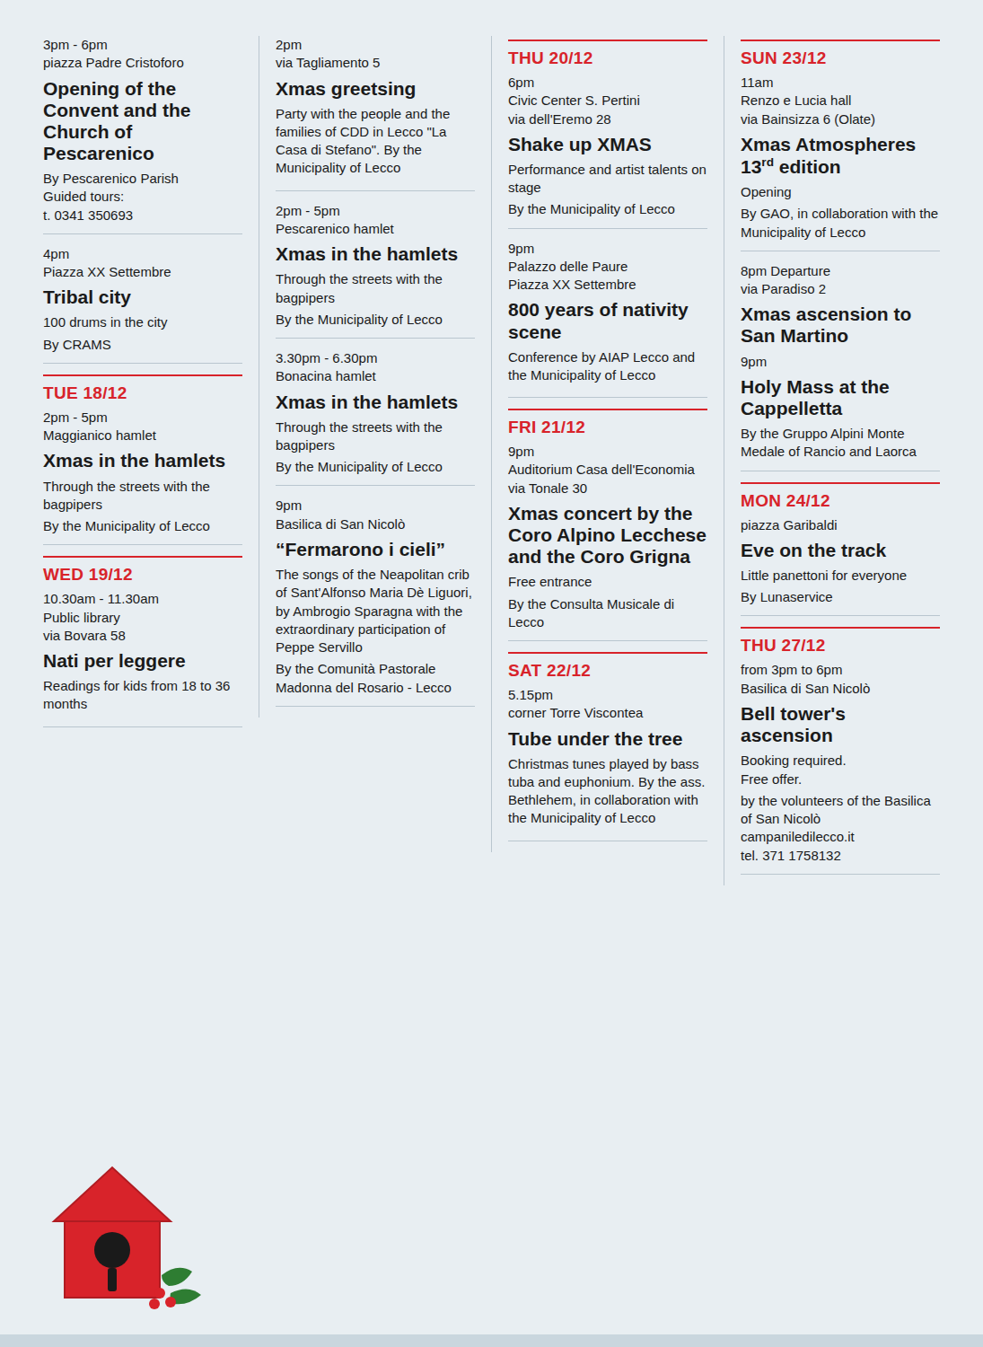3pm - 6pm
piazza Padre Cristoforo
Opening of the Convent and the Church of Pescarenico
By Pescarenico Parish
Guided tours:
t. 0341 350693
4pm
Piazza XX Settembre
Tribal city
100 drums in the city
By CRAMS
TUE 18/12
2pm - 5pm
Maggianico hamlet
Xmas in the hamlets
Through the streets with the bagpipers
By the Municipality of Lecco
WED 19/12
10.30am - 11.30am
Public library
via Bovara 58
Nati per leggere
Readings for kids from 18 to 36 months
2pm
via Tagliamento 5
Xmas greetsing
Party with the people and the families of CDD in Lecco "La Casa di Stefano". By the Municipality of Lecco
2pm - 5pm
Pescarenico hamlet
Xmas in the hamlets
Through the streets with the bagpipers
By the Municipality of Lecco
3.30pm - 6.30pm
Bonacina hamlet
Xmas in the hamlets
Through the streets with the bagpipers
By the Municipality of Lecco
9pm
Basilica di San Nicolò
“Fermarono i cieli”
The songs of the Neapolitan crib of Sant'Alfonso Maria Dè Liguori, by Ambrogio Sparagna with the extraordinary participation of Peppe Servillo
By the Comunità Pastorale Madonna del Rosario - Lecco
THU 20/12
6pm
Civic Center S. Pertini
via dell'Eremo 28
Shake up XMAS
Performance and artist talents on stage
By the Municipality of Lecco
9pm
Palazzo delle Paure
Piazza XX Settembre
800 years of nativity scene
Conference by AIAP Lecco and the Municipality of Lecco
FRI 21/12
9pm
Auditorium Casa dell'Economia
via Tonale 30
Xmas concert by the Coro Alpino Lecchese and the Coro Grigna
Free entrance
By the Consulta Musicale di Lecco
SAT 22/12
5.15pm
corner Torre Viscontea
Tube under the tree
Christmas tunes played by bass tuba and euphonium. By the ass. Bethlehem, in collaboration with the Municipality of Lecco
SUN 23/12
11am
Renzo e Lucia hall
via Bainsizza 6 (Olate)
Xmas Atmospheres 13rd edition
Opening
By GAO, in collaboration with the Municipality of Lecco
8pm Departure
via Paradiso 2
Xmas ascension to San Martino
9pm
Holy Mass at the Cappelletta
By the Gruppo Alpini Monte Medale of Rancio and Laorca
MON 24/12
piazza Garibaldi
Eve on the track
Little panettoni for everyone
By Lunaservice
THU 27/12
from 3pm to 6pm
Basilica di San Nicolò
Bell tower's ascension
Booking required.
Free offer.
by the volunteers of the Basilica of San Nicolò
campaniledilecco.it
tel. 371 1758132